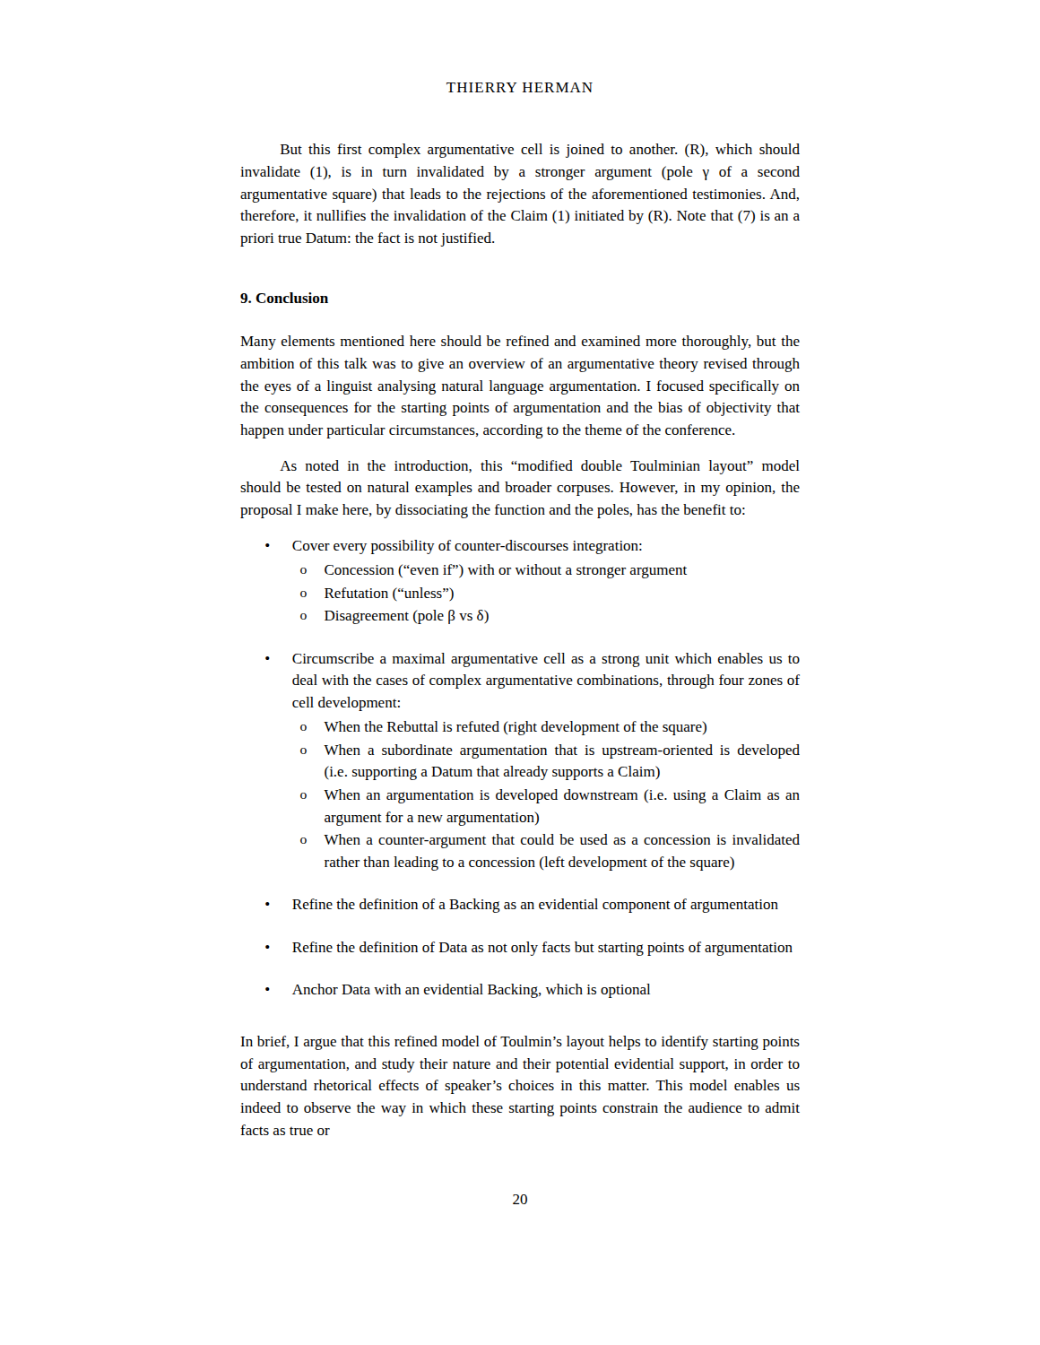THIERRY HERMAN
But this first complex argumentative cell is joined to another. (R), which should invalidate (1), is in turn invalidated by a stronger argument (pole γ of a second argumentative square) that leads to the rejections of the aforementioned testimonies. And, therefore, it nullifies the invalidation of the Claim (1) initiated by (R). Note that (7) is an a priori true Datum: the fact is not justified.
9. Conclusion
Many elements mentioned here should be refined and examined more thoroughly, but the ambition of this talk was to give an overview of an argumentative theory revised through the eyes of a linguist analysing natural language argumentation. I focused specifically on the consequences for the starting points of argumentation and the bias of objectivity that happen under particular circumstances, according to the theme of the conference.
As noted in the introduction, this “modified double Toulminian layout” model should be tested on natural examples and broader corpuses. However, in my opinion, the proposal I make here, by dissociating the function and the poles, has the benefit to:
Cover every possibility of counter-discourses integration:
Concession (“even if”) with or without a stronger argument
Refutation (“unless”)
Disagreement (pole β vs δ)
Circumscribe a maximal argumentative cell as a strong unit which enables us to deal with the cases of complex argumentative combinations, through four zones of cell development:
When the Rebuttal is refuted (right development of the square)
When a subordinate argumentation that is upstream-oriented is developed (i.e. supporting a Datum that already supports a Claim)
When an argumentation is developed downstream (i.e. using a Claim as an argument for a new argumentation)
When a counter-argument that could be used as a concession is invalidated rather than leading to a concession (left development of the square)
Refine the definition of a Backing as an evidential component of argumentation
Refine the definition of Data as not only facts but starting points of argumentation
Anchor Data with an evidential Backing, which is optional
In brief, I argue that this refined model of Toulmin’s layout helps to identify starting points of argumentation, and study their nature and their potential evidential support, in order to understand rhetorical effects of speaker’s choices in this matter. This model enables us indeed to observe the way in which these starting points constrain the audience to admit facts as true or
20